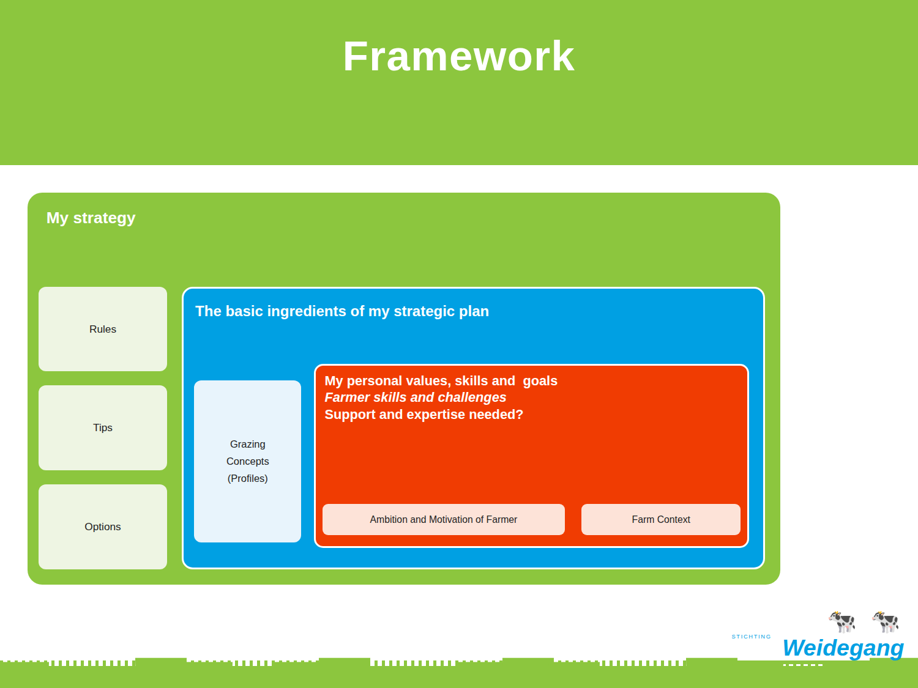Framework
My strategy
Rules
Tips
Options
The basic ingredients of my strategic plan
Grazing
Concepts
(Profiles)
My personal values, skills and goals
Farmer skills and challenges
Support and expertise needed?
Ambition and Motivation of Farmer
Farm Context
🐄 🐄
STICHTING
Weidegang